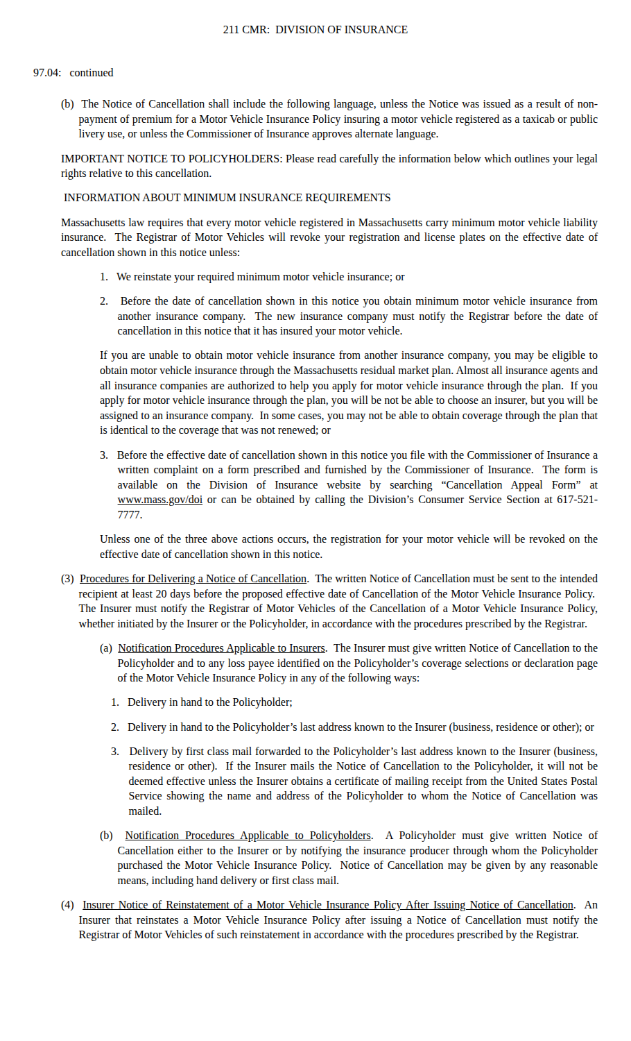211 CMR: DIVISION OF INSURANCE
97.04: continued
(b) The Notice of Cancellation shall include the following language, unless the Notice was issued as a result of non-payment of premium for a Motor Vehicle Insurance Policy insuring a motor vehicle registered as a taxicab or public livery use, or unless the Commissioner of Insurance approves alternate language.
IMPORTANT NOTICE TO POLICYHOLDERS: Please read carefully the information below which outlines your legal rights relative to this cancellation.
INFORMATION ABOUT MINIMUM INSURANCE REQUIREMENTS
Massachusetts law requires that every motor vehicle registered in Massachusetts carry minimum motor vehicle liability insurance. The Registrar of Motor Vehicles will revoke your registration and license plates on the effective date of cancellation shown in this notice unless:
1. We reinstate your required minimum motor vehicle insurance; or
2. Before the date of cancellation shown in this notice you obtain minimum motor vehicle insurance from another insurance company. The new insurance company must notify the Registrar before the date of cancellation in this notice that it has insured your motor vehicle.
If you are unable to obtain motor vehicle insurance from another insurance company, you may be eligible to obtain motor vehicle insurance through the Massachusetts residual market plan. Almost all insurance agents and all insurance companies are authorized to help you apply for motor vehicle insurance through the plan. If you apply for motor vehicle insurance through the plan, you will be not be able to choose an insurer, but you will be assigned to an insurance company. In some cases, you may not be able to obtain coverage through the plan that is identical to the coverage that was not renewed; or
3. Before the effective date of cancellation shown in this notice you file with the Commissioner of Insurance a written complaint on a form prescribed and furnished by the Commissioner of Insurance. The form is available on the Division of Insurance website by searching “Cancellation Appeal Form” at www.mass.gov/doi or can be obtained by calling the Division’s Consumer Service Section at 617-521-7777.
Unless one of the three above actions occurs, the registration for your motor vehicle will be revoked on the effective date of cancellation shown in this notice.
(3) Procedures for Delivering a Notice of Cancellation. The written Notice of Cancellation must be sent to the intended recipient at least 20 days before the proposed effective date of Cancellation of the Motor Vehicle Insurance Policy. The Insurer must notify the Registrar of Motor Vehicles of the Cancellation of a Motor Vehicle Insurance Policy, whether initiated by the Insurer or the Policyholder, in accordance with the procedures prescribed by the Registrar.
(a) Notification Procedures Applicable to Insurers. The Insurer must give written Notice of Cancellation to the Policyholder and to any loss payee identified on the Policyholder’s coverage selections or declaration page of the Motor Vehicle Insurance Policy in any of the following ways:
1. Delivery in hand to the Policyholder;
2. Delivery in hand to the Policyholder’s last address known to the Insurer (business, residence or other); or
3. Delivery by first class mail forwarded to the Policyholder’s last address known to the Insurer (business, residence or other). If the Insurer mails the Notice of Cancellation to the Policyholder, it will not be deemed effective unless the Insurer obtains a certificate of mailing receipt from the United States Postal Service showing the name and address of the Policyholder to whom the Notice of Cancellation was mailed.
(b) Notification Procedures Applicable to Policyholders. A Policyholder must give written Notice of Cancellation either to the Insurer or by notifying the insurance producer through whom the Policyholder purchased the Motor Vehicle Insurance Policy. Notice of Cancellation may be given by any reasonable means, including hand delivery or first class mail.
(4) Insurer Notice of Reinstatement of a Motor Vehicle Insurance Policy After Issuing Notice of Cancellation. An Insurer that reinstates a Motor Vehicle Insurance Policy after issuing a Notice of Cancellation must notify the Registrar of Motor Vehicles of such reinstatement in accordance with the procedures prescribed by the Registrar.